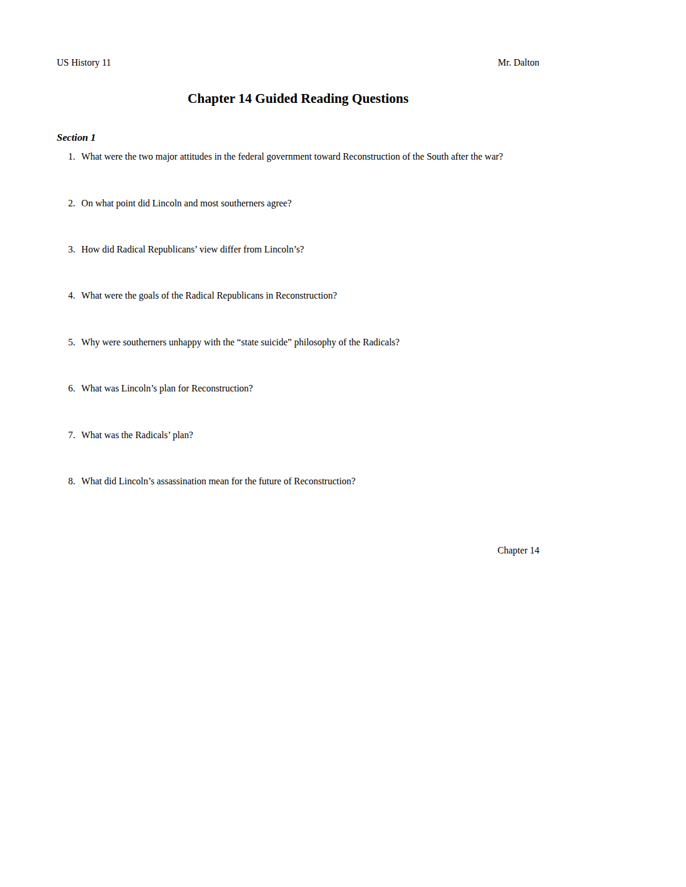US History 11 Mr. Dalton
Chapter 14 Guided Reading Questions
Section 1
What were the two major attitudes in the federal government toward Reconstruction of the South after the war?
On what point did Lincoln and most southerners agree?
How did Radical Republicans’ view differ from Lincoln’s?
What were the goals of the Radical Republicans in Reconstruction?
Why were southerners unhappy with the “state suicide” philosophy of the Radicals?
What was Lincoln’s plan for Reconstruction?
What was the Radicals’ plan?
What did Lincoln’s assassination mean for the future of Reconstruction?
Chapter 14